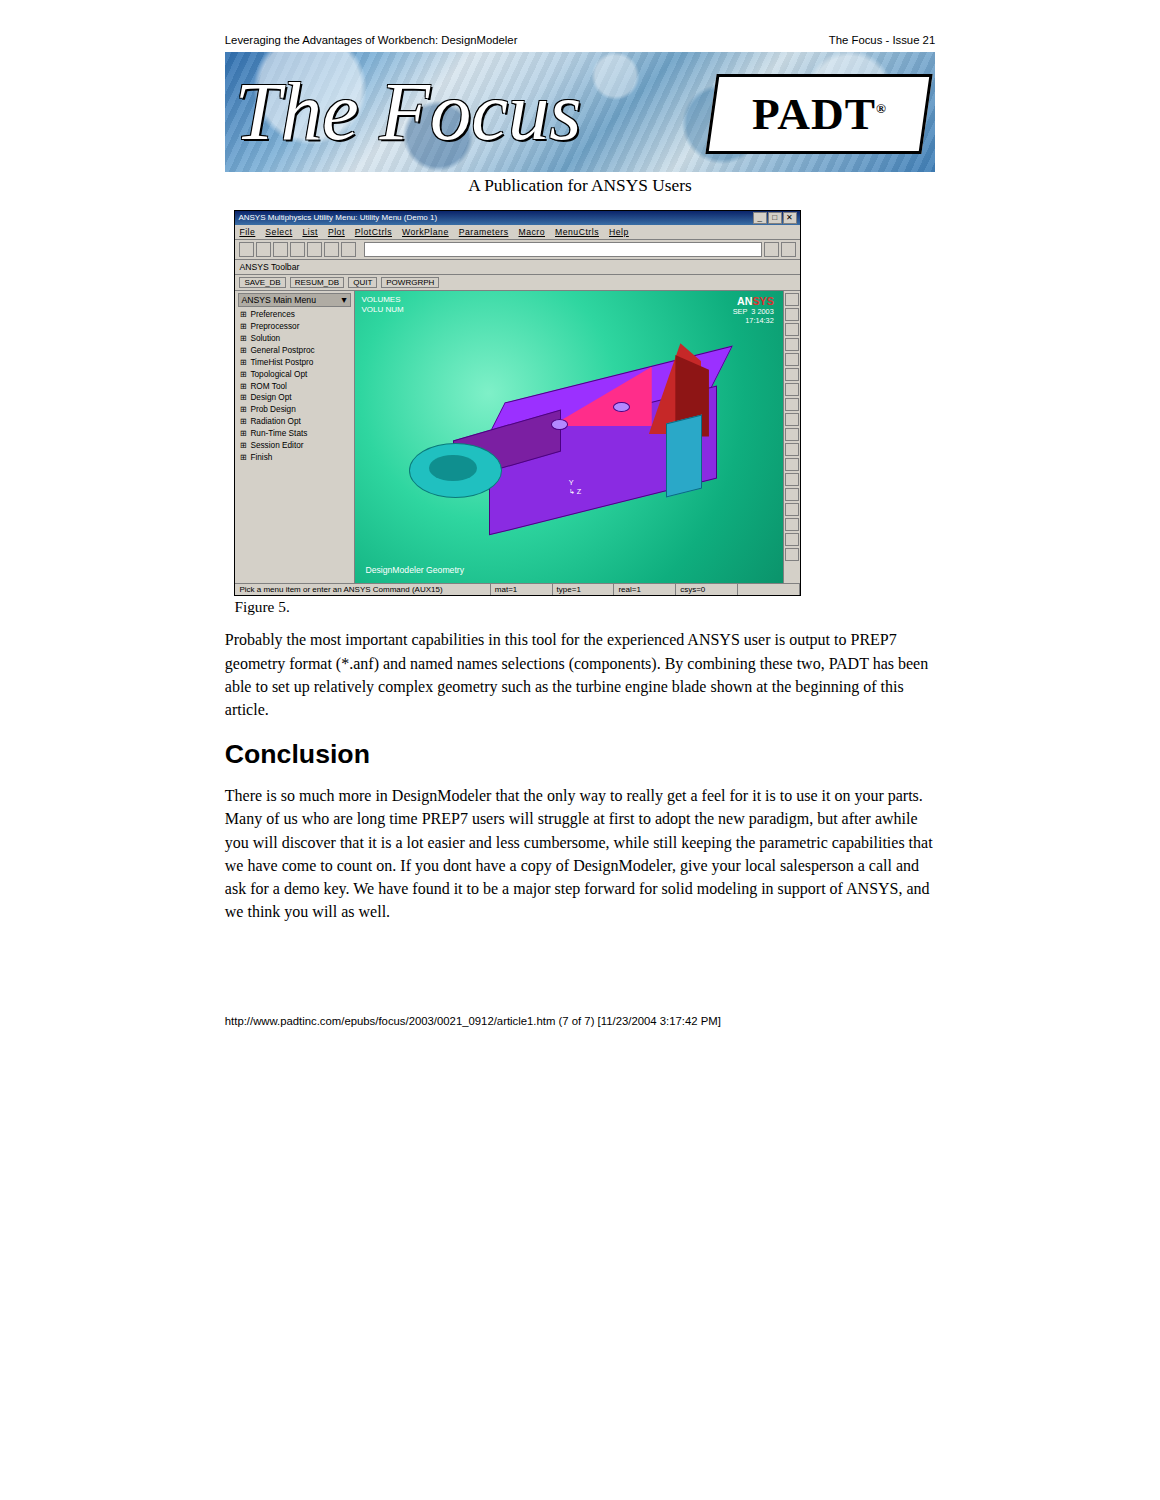Leveraging the Advantages of Workbench: DesignModeler The Focus - Issue 21
The Focus
PADT®
A Publication for ANSYS Users
ANSYS Multiphysics Utility Menu: Utility Menu (Demo 1) _□✕
File Select List Plot PlotCtrls WorkPlane Parameters Macro MenuCtrls Help
ANSYS Toolbar
SAVE_DB RESUM_DB QUIT POWRGRPH
ANSYS Main Menu▼
Preferences
Preprocessor
Solution
General Postproc
TimeHist Postpro
Topological Opt
ROM Tool
Design Opt
Prob Design
Radiation Opt
Run-Time Stats
Session Editor
Finish
VOLUMES
VOLU NUM
ANSYS
SEP 3 2003
17:14:32
Y
↳ Z
DesignModeler Geometry
Pick a menu item or enter an ANSYS Command (AUX15)
mat=1
type=1
real=1
csys=0
Figure 5.
Probably the most important capabilities in this tool for the experienced ANSYS user is output to PREP7 geometry format (*.anf) and named names selections (components). By combining these two, PADT has been able to set up relatively complex geometry such as the turbine engine blade shown at the beginning of this article.
Conclusion
There is so much more in DesignModeler that the only way to really get a feel for it is to use it on your parts. Many of us who are long time PREP7 users will struggle at first to adopt the new paradigm, but after awhile you will discover that it is a lot easier and less cumbersome, while still keeping the parametric capabilities that we have come to count on. If you dont have a copy of DesignModeler, give your local salesperson a call and ask for a demo key. We have found it to be a major step forward for solid modeling in support of ANSYS, and we think you will as well.
http://www.padtinc.com/epubs/focus/2003/0021_0912/article1.htm (7 of 7) [11/23/2004 3:17:42 PM]